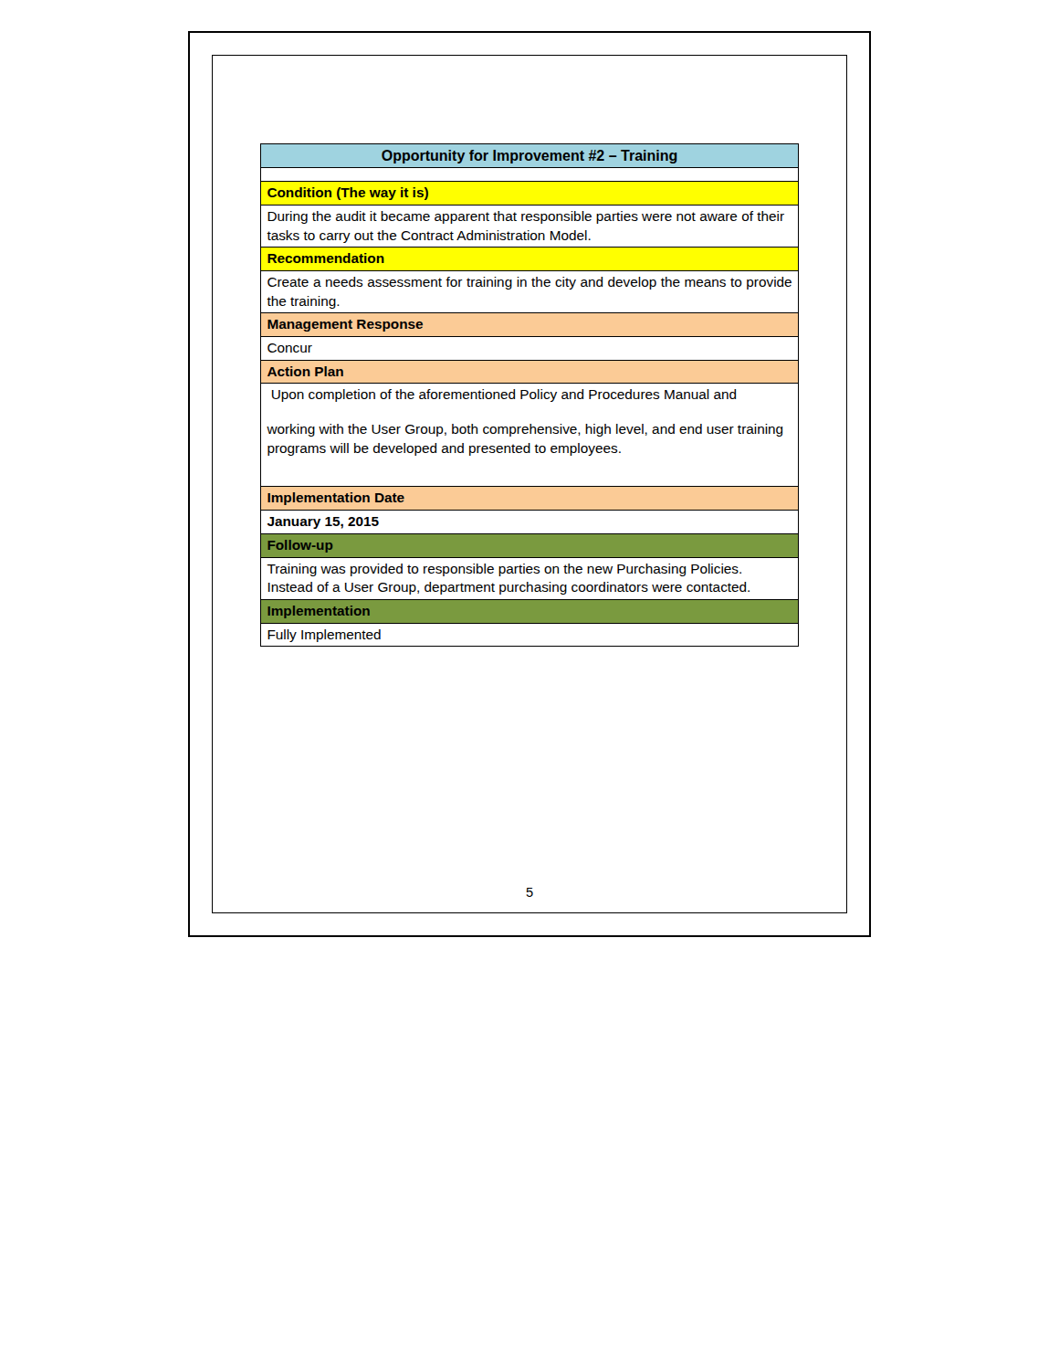| Opportunity for Improvement #2 – Training |
| Condition (The way it is) |
| During the audit it became apparent that responsible parties were not aware of their tasks to carry out the Contract Administration Model. |
| Recommendation |
| Create a needs assessment for training in the city and develop the means to provide the training. |
| Management Response |
| Concur |
| Action Plan |
| Upon completion of the aforementioned Policy and Procedures Manual and working with the User Group, both comprehensive, high level, and end user training programs will be developed and presented to employees. |
| Implementation Date |
| January 15, 2015 |
| Follow-up |
| Training was provided to responsible parties on the new Purchasing Policies. Instead of a User Group, department purchasing coordinators were contacted. |
| Implementation |
| Fully Implemented |
5